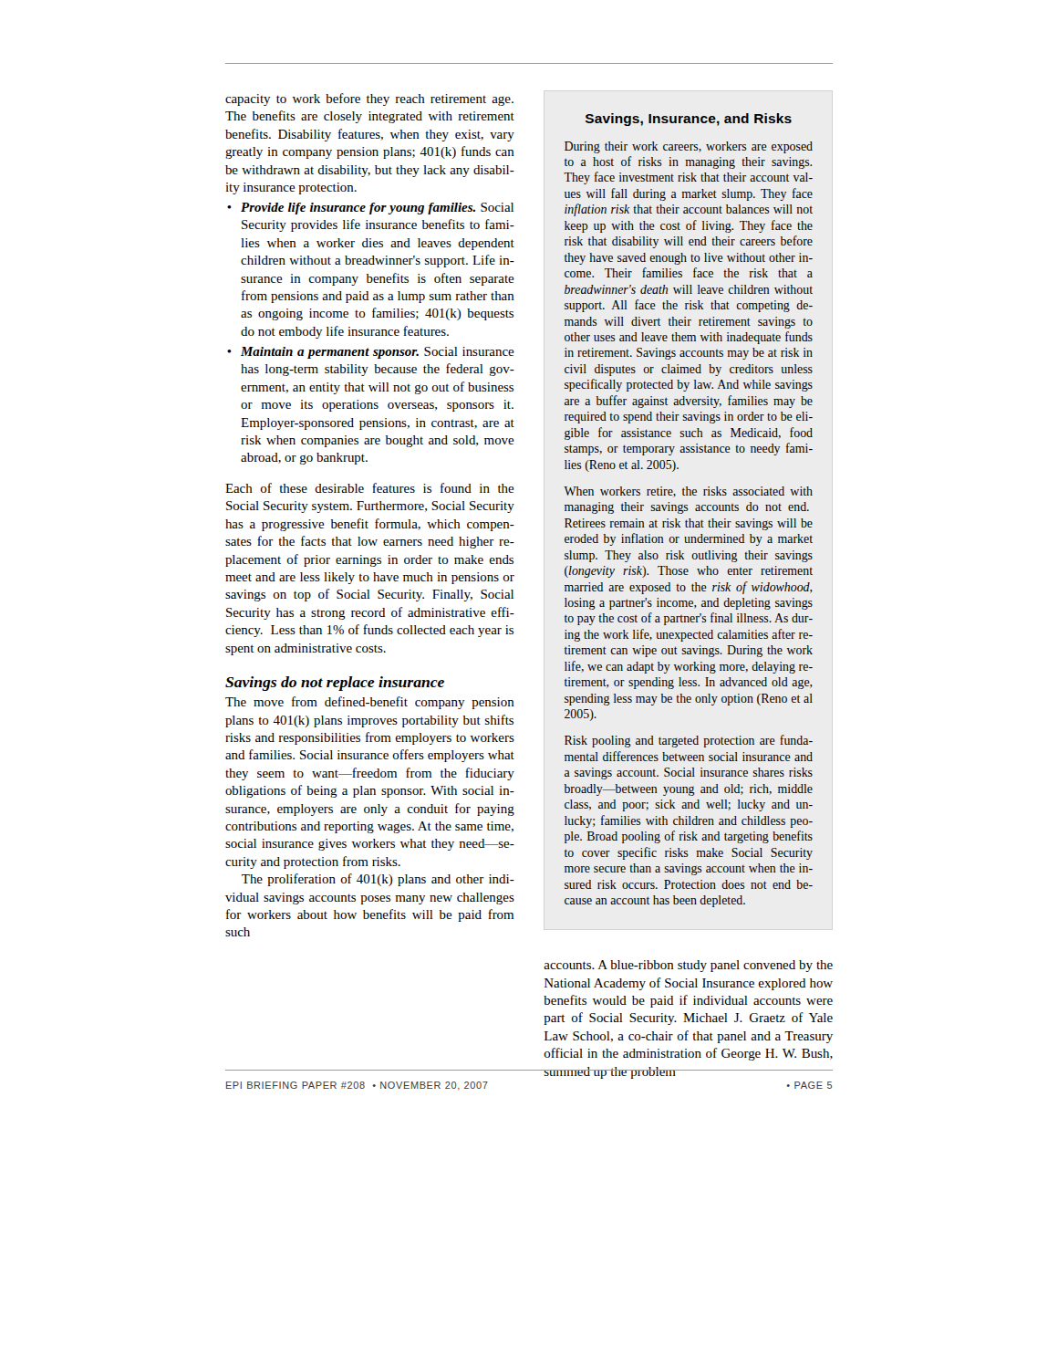capacity to work before they reach retirement age. The benefits are closely integrated with retirement benefits. Disability features, when they exist, vary greatly in company pension plans; 401(k) funds can be withdrawn at disability, but they lack any disability insurance protection.
Provide life insurance for young families. Social Security provides life insurance benefits to families when a worker dies and leaves dependent children without a breadwinner's support. Life insurance in company benefits is often separate from pensions and paid as a lump sum rather than as ongoing income to families; 401(k) bequests do not embody life insurance features.
Maintain a permanent sponsor. Social insurance has long-term stability because the federal government, an entity that will not go out of business or move its operations overseas, sponsors it. Employer-sponsored pensions, in contrast, are at risk when companies are bought and sold, move abroad, or go bankrupt.
Each of these desirable features is found in the Social Security system. Furthermore, Social Security has a progressive benefit formula, which compensates for the facts that low earners need higher replacement of prior earnings in order to make ends meet and are less likely to have much in pensions or savings on top of Social Security. Finally, Social Security has a strong record of administrative efficiency. Less than 1% of funds collected each year is spent on administrative costs.
Savings do not replace insurance
The move from defined-benefit company pension plans to 401(k) plans improves portability but shifts risks and responsibilities from employers to workers and families. Social insurance offers employers what they seem to want—freedom from the fiduciary obligations of being a plan sponsor. With social insurance, employers are only a conduit for paying contributions and reporting wages. At the same time, social insurance gives workers what they need—security and protection from risks.
The proliferation of 401(k) plans and other individual savings accounts poses many new challenges for workers about how benefits will be paid from such
Savings, Insurance, and Risks
During their work careers, workers are exposed to a host of risks in managing their savings. They face investment risk that their account values will fall during a market slump. They face inflation risk that their account balances will not keep up with the cost of living. They face the risk that disability will end their careers before they have saved enough to live without other income. Their families face the risk that a breadwinner's death will leave children without support. All face the risk that competing demands will divert their retirement savings to other uses and leave them with inadequate funds in retirement. Savings accounts may be at risk in civil disputes or claimed by creditors unless specifically protected by law. And while savings are a buffer against adversity, families may be required to spend their savings in order to be eligible for assistance such as Medicaid, food stamps, or temporary assistance to needy families (Reno et al. 2005).
When workers retire, the risks associated with managing their savings accounts do not end. Retirees remain at risk that their savings will be eroded by inflation or undermined by a market slump. They also risk outliving their savings (longevity risk). Those who enter retirement married are exposed to the risk of widowhood, losing a partner's income, and depleting savings to pay the cost of a partner's final illness. As during the work life, unexpected calamities after retirement can wipe out savings. During the work life, we can adapt by working more, delaying retirement, or spending less. In advanced old age, spending less may be the only option (Reno et al 2005).
Risk pooling and targeted protection are fundamental differences between social insurance and a savings account. Social insurance shares risks broadly—between young and old; rich, middle class, and poor; sick and well; lucky and unlucky; families with children and childless people. Broad pooling of risk and targeting benefits to cover specific risks make Social Security more secure than a savings account when the insured risk occurs. Protection does not end because an account has been depleted.
accounts. A blue-ribbon study panel convened by the National Academy of Social Insurance explored how benefits would be paid if individual accounts were part of Social Security. Michael J. Graetz of Yale Law School, a co-chair of that panel and a Treasury official in the administration of George H. W. Bush, summed up the problem
EPI Briefing Paper #208 • November 20, 2007
• Page 5